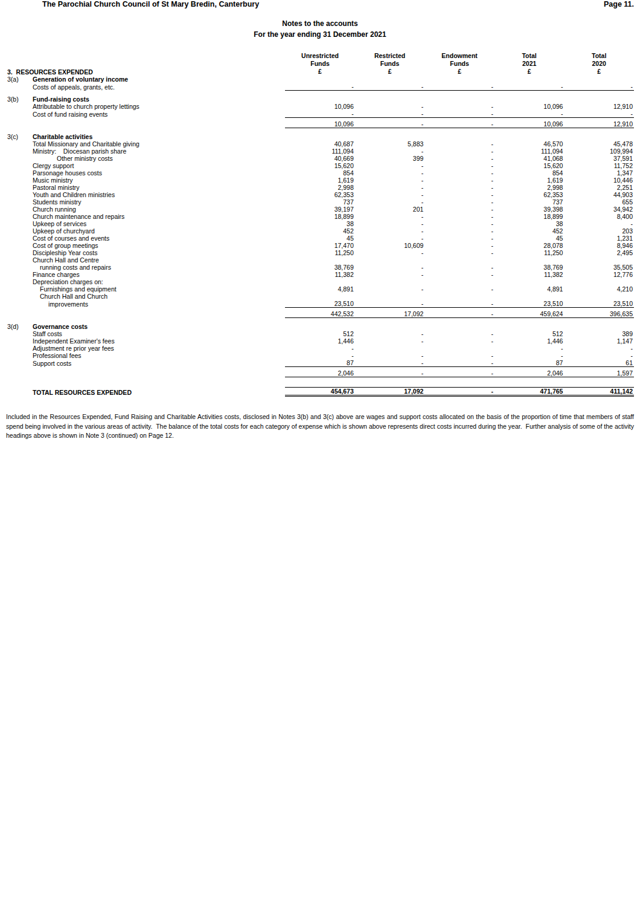The Parochial Church Council of St Mary Bredin, Canterbury Page 11.
Notes to the accounts
For the year ending 31 December 2021
| 3. RESOURCES EXPENDED | Unrestricted Funds £ | Restricted Funds £ | Endowment Funds £ | Total 2021 £ | Total 2020 £ |
| --- | --- | --- | --- | --- | --- |
| 3(a) | Generation of voluntary income | | | | | |
| | Costs of appeals, grants, etc. | - | - | - | - | - |
| 3(b) | Fund-raising costs | | | | | |
| | Attributable to church property lettings | 10,096 | - | - | 10,096 | 12,910 |
| | Cost of fund raising events | - | - | - | - | - |
| | | 10,096 | - | - | 10,096 | 12,910 |
| 3(c) | Charitable activities | | | | | |
| | Total Missionary and Charitable giving | 40,687 | 5,883 | - | 46,570 | 45,478 |
| | Ministry: Diocesan parish share | 111,094 | - | - | 111,094 | 109,994 |
| | Other ministry costs | 40,669 | 399 | - | 41,068 | 37,591 |
| | Clergy support | 15,620 | - | - | 15,620 | 11,752 |
| | Parsonage houses costs | 854 | - | - | 854 | 1,347 |
| | Music ministry | 1,619 | - | - | 1,619 | 10,446 |
| | Pastoral ministry | 2,998 | - | - | 2,998 | 2,251 |
| | Youth and Children ministries | 62,353 | - | - | 62,353 | 44,903 |
| | Students ministry | 737 | - | - | 737 | 655 |
| | Church running | 39,197 | 201 | - | 39,398 | 34,942 |
| | Church maintenance and repairs | 18,899 | - | - | 18,899 | 8,400 |
| | Upkeep of services | 38 | - | - | 38 | - |
| | Upkeep of churchyard | 452 | - | - | 452 | 203 |
| | Cost of courses and events | 45 | - | - | 45 | 1,231 |
| | Cost of group meetings | 17,470 | 10,609 | - | 28,078 | 8,946 |
| | Discipleship Year costs | 11,250 | - | - | 11,250 | 2,495 |
| | Church Hall and Centre | | | | | |
| | running costs and repairs | 38,769 | - | - | 38,769 | 35,505 |
| | Finance charges | 11,382 | - | - | 11,382 | 12,776 |
| | Depreciation charges on: | | | | | |
| | Furnishings and equipment | 4,891 | - | - | 4,891 | 4,210 |
| | Church Hall and Church | | | | | |
| | improvements | 23,510 | - | - | 23,510 | 23,510 |
| | | 442,532 | 17,092 | - | 459,624 | 396,635 |
| 3(d) | Governance costs | | | | | |
| | Staff costs | 512 | - | - | 512 | 389 |
| | Independent Examiner's fees | 1,446 | - | - | 1,446 | 1,147 |
| | Adjustment re prior year fees | - | | | - | - |
| | Professional fees | - | - | - | - | - |
| | Support costs | 87 | - | - | 87 | 61 |
| | | 2,046 | - | - | 2,046 | 1,597 |
| | TOTAL RESOURCES EXPENDED | 454,673 | 17,092 | - | 471,765 | 411,142 |
Included in the Resources Expended, Fund Raising and Charitable Activities costs, disclosed in Notes 3(b) and 3(c) above are wages and support costs allocated on the basis of the proportion of time that members of staff spend being involved in the various areas of activity. The balance of the total costs for each category of expense which is shown above represents direct costs incurred during the year. Further analysis of some of the activity headings above is shown in Note 3 (continued) on Page 12.